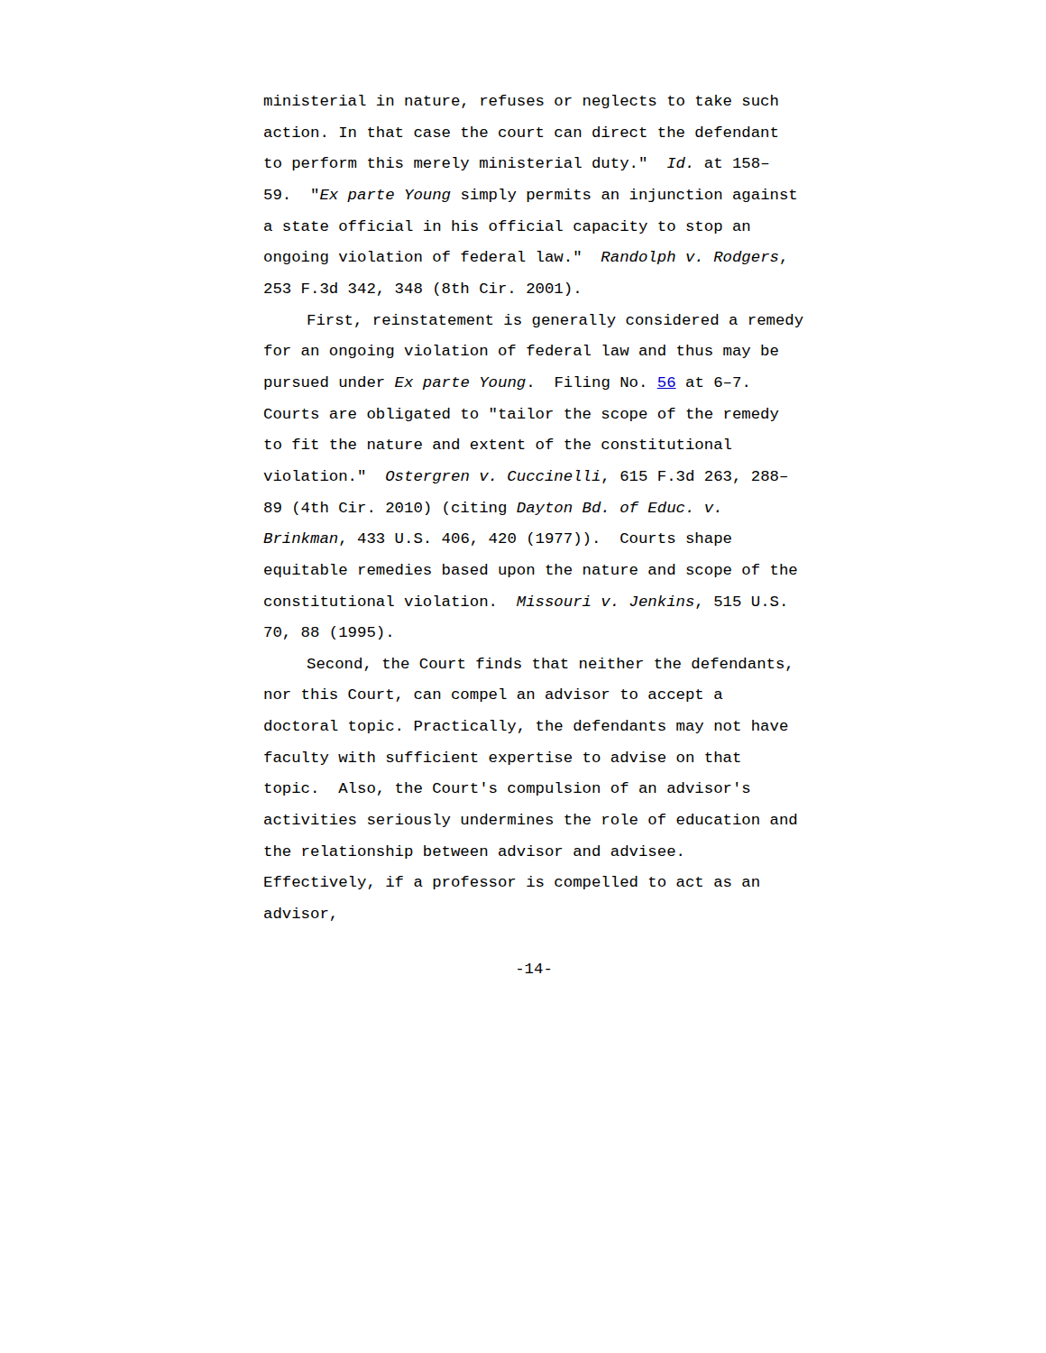ministerial in nature, refuses or neglects to take such action. In that case the court can direct the defendant to perform this merely ministerial duty." Id. at 158–59. "Ex parte Young simply permits an injunction against a state official in his official capacity to stop an ongoing violation of federal law." Randolph v. Rodgers, 253 F.3d 342, 348 (8th Cir. 2001).
First, reinstatement is generally considered a remedy for an ongoing violation of federal law and thus may be pursued under Ex parte Young. Filing No. 56 at 6–7. Courts are obligated to "tailor the scope of the remedy to fit the nature and extent of the constitutional violation." Ostergren v. Cuccinelli, 615 F.3d 263, 288–89 (4th Cir. 2010) (citing Dayton Bd. of Educ. v. Brinkman, 433 U.S. 406, 420 (1977)). Courts shape equitable remedies based upon the nature and scope of the constitutional violation. Missouri v. Jenkins, 515 U.S. 70, 88 (1995).
Second, the Court finds that neither the defendants, nor this Court, can compel an advisor to accept a doctoral topic. Practically, the defendants may not have faculty with sufficient expertise to advise on that topic. Also, the Court's compulsion of an advisor's activities seriously undermines the role of education and the relationship between advisor and advisee. Effectively, if a professor is compelled to act as an advisor,
-14-